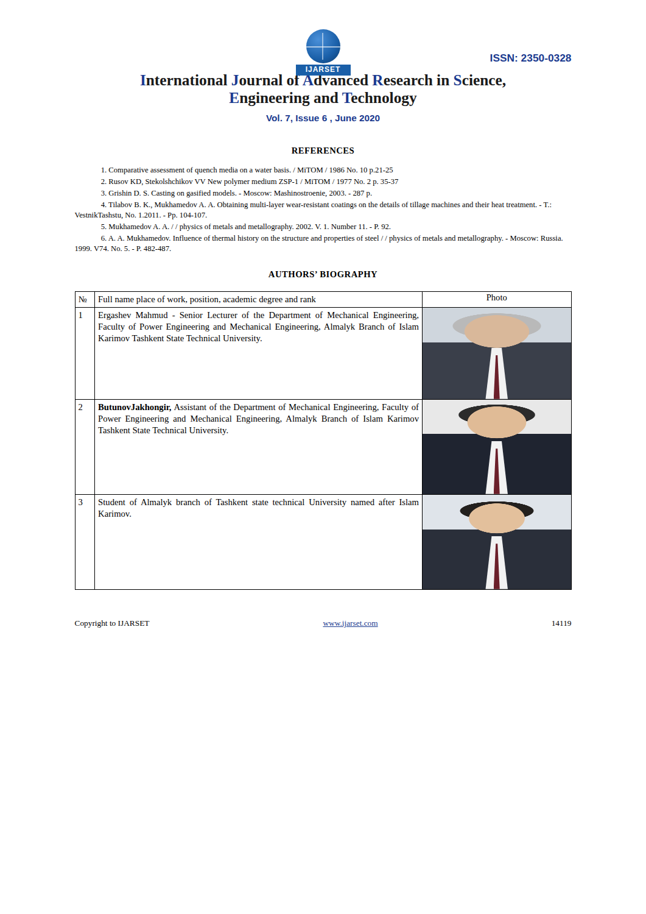IJARSET
ISSN: 2350-0328
International Journal of Advanced Research in Science,
Engineering and Technology
Vol. 7, Issue 6 , June 2020
REFERENCES
1. Comparative assessment of quench media on a water basis. / MiTOM / 1986 No. 10 p.21-25
2. Rusov KD, Stekolshchikov VV New polymer medium ZSP-1 / MiTOM / 1977 No. 2 p. 35-37
3. Grishin D. S. Casting on gasified models. - Moscow: Mashinostroenie, 2003. - 287 p.
4. Tilabov B. K., Mukhamedov A. A. Obtaining multi-layer wear-resistant coatings on the details of tillage machines and their heat treatment. - T.: VestnikTashstu, No. 1.2011. - Pp. 104-107.
5. Mukhamedov A. A. / / physics of metals and metallography. 2002. V. 1. Number 11. - P. 92.
6. A. A. Mukhamedov. Influence of thermal history on the structure and properties of steel / / physics of metals and metallography. - Moscow: Russia. 1999. V74. No. 5. - P. 482-487.
AUTHORS’ BIOGRAPHY
| № | Full name place of work, position, academic degree and rank | Photo |
| --- | --- | --- |
| 1 | Ergashev Mahmud - Senior Lecturer of the Department of Mechanical Engineering, Faculty of Power Engineering and Mechanical Engineering, Almalyk Branch of Islam Karimov Tashkent State Technical University. | |
| 2 | ButunovJakhongir, Assistant of the Department of Mechanical Engineering, Faculty of Power Engineering and Mechanical Engineering, Almalyk Branch of Islam Karimov Tashkent State Technical University. | |
| 3 | Student of Almalyk branch of Tashkent state technical University named after Islam Karimov. | |
Copyright to IJARSET www.ijarset.com 14119